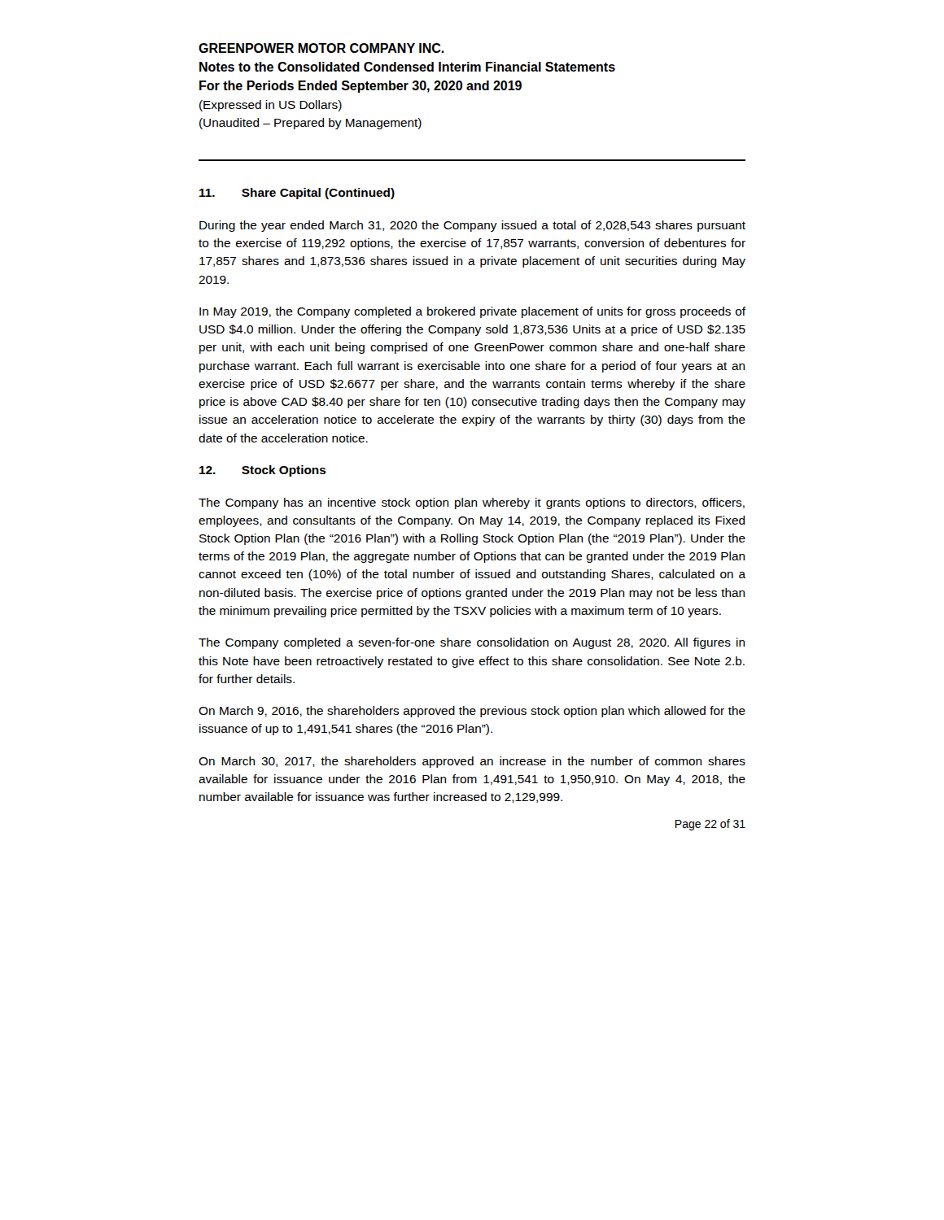GREENPOWER MOTOR COMPANY INC.
Notes to the Consolidated Condensed Interim Financial Statements
For the Periods Ended September 30, 2020 and 2019
(Expressed in US Dollars)
(Unaudited – Prepared by Management)
11. Share Capital (Continued)
During the year ended March 31, 2020 the Company issued a total of 2,028,543 shares pursuant to the exercise of 119,292 options, the exercise of 17,857 warrants, conversion of debentures for 17,857 shares and 1,873,536 shares issued in a private placement of unit securities during May 2019.
In May 2019, the Company completed a brokered private placement of units for gross proceeds of USD $4.0 million. Under the offering the Company sold 1,873,536 Units at a price of USD $2.135 per unit, with each unit being comprised of one GreenPower common share and one-half share purchase warrant. Each full warrant is exercisable into one share for a period of four years at an exercise price of USD $2.6677 per share, and the warrants contain terms whereby if the share price is above CAD $8.40 per share for ten (10) consecutive trading days then the Company may issue an acceleration notice to accelerate the expiry of the warrants by thirty (30) days from the date of the acceleration notice.
12. Stock Options
The Company has an incentive stock option plan whereby it grants options to directors, officers, employees, and consultants of the Company. On May 14, 2019, the Company replaced its Fixed Stock Option Plan (the “2016 Plan”) with a Rolling Stock Option Plan (the “2019 Plan”). Under the terms of the 2019 Plan, the aggregate number of Options that can be granted under the 2019 Plan cannot exceed ten (10%) of the total number of issued and outstanding Shares, calculated on a non-diluted basis. The exercise price of options granted under the 2019 Plan may not be less than the minimum prevailing price permitted by the TSXV policies with a maximum term of 10 years.
The Company completed a seven-for-one share consolidation on August 28, 2020. All figures in this Note have been retroactively restated to give effect to this share consolidation. See Note 2.b. for further details.
On March 9, 2016, the shareholders approved the previous stock option plan which allowed for the issuance of up to 1,491,541 shares (the “2016 Plan”).
On March 30, 2017, the shareholders approved an increase in the number of common shares available for issuance under the 2016 Plan from 1,491,541 to 1,950,910. On May 4, 2018, the number available for issuance was further increased to 2,129,999.
Page 22 of 31